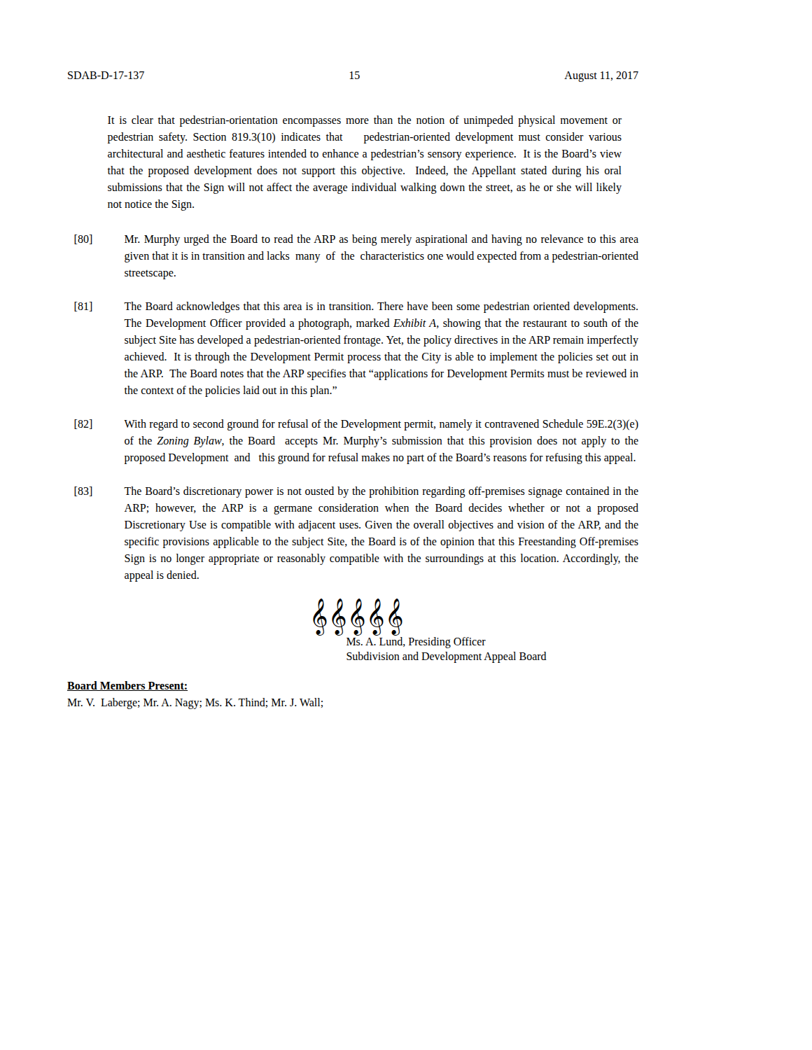SDAB-D-17-137
15
August 11, 2017
It is clear that pedestrian-orientation encompasses more than the notion of unimpeded physical movement or pedestrian safety. Section 819.3(10) indicates that pedestrian-oriented development must consider various architectural and aesthetic features intended to enhance a pedestrian’s sensory experience. It is the Board’s view that the proposed development does not support this objective. Indeed, the Appellant stated during his oral submissions that the Sign will not affect the average individual walking down the street, as he or she will likely not notice the Sign.
[80]
Mr. Murphy urged the Board to read the ARP as being merely aspirational and having no relevance to this area given that it is in transition and lacks many of the characteristics one would expected from a pedestrian-oriented streetscape.
[81]
The Board acknowledges that this area is in transition. There have been some pedestrian oriented developments. The Development Officer provided a photograph, marked Exhibit A, showing that the restaurant to south of the subject Site has developed a pedestrian-oriented frontage. Yet, the policy directives in the ARP remain imperfectly achieved. It is through the Development Permit process that the City is able to implement the policies set out in the ARP. The Board notes that the ARP specifies that “applications for Development Permits must be reviewed in the context of the policies laid out in this plan.”
[82]
With regard to second ground for refusal of the Development permit, namely it contravened Schedule 59E.2(3)(e) of the Zoning Bylaw, the Board accepts Mr. Murphy’s submission that this provision does not apply to the proposed Development and this ground for refusal makes no part of the Board’s reasons for refusing this appeal.
[83]
The Board’s discretionary power is not ousted by the prohibition regarding off-premises signage contained in the ARP; however, the ARP is a germane consideration when the Board decides whether or not a proposed Discretionary Use is compatible with adjacent uses. Given the overall objectives and vision of the ARP, and the specific provisions applicable to the subject Site, the Board is of the opinion that this Freestanding Off-premises Sign is no longer appropriate or reasonably compatible with the surroundings at this location. Accordingly, the appeal is denied.
𝄞𝄞𝄞𝄞𝄞
Ms. A. Lund, Presiding Officer
Subdivision and Development Appeal Board
Board Members Present:
Mr. V. Laberge; Mr. A. Nagy; Ms. K. Thind; Mr. J. Wall;